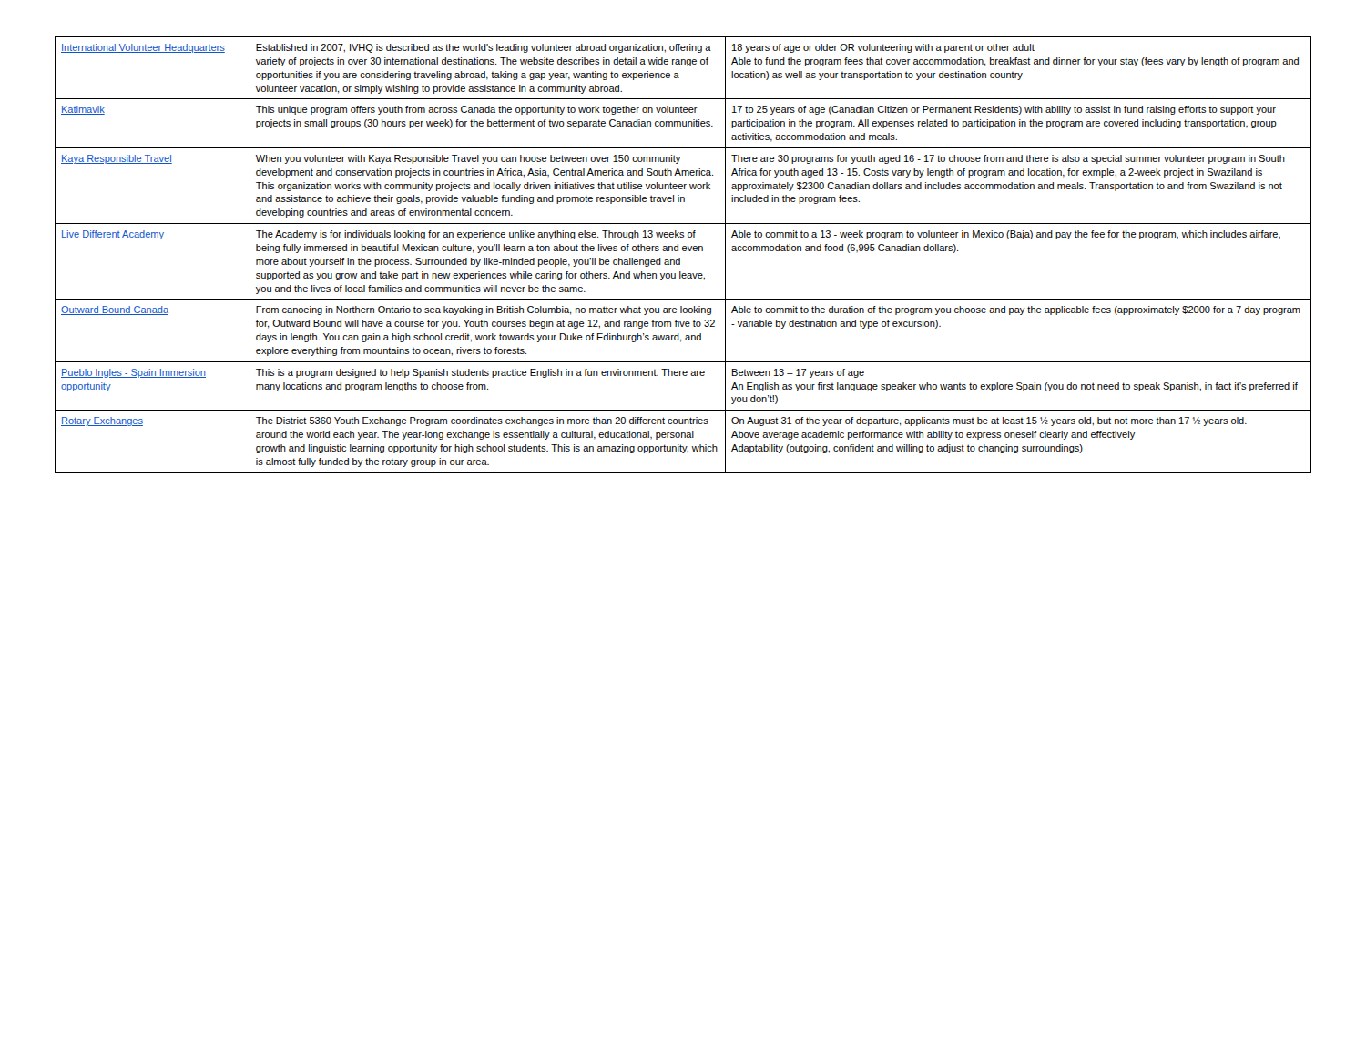| International Volunteer Headquarters | Established in 2007, IVHQ is described as the world's leading volunteer abroad organization, offering a variety of projects in over 30 international destinations. The website describes in detail a wide range of opportunities if you are considering traveling abroad, taking a gap year, wanting to experience a volunteer vacation, or simply wishing to provide assistance in a community abroad. | 18 years of age or older OR volunteering with a parent or other adult Able to fund the program fees that cover accommodation, breakfast and dinner for your stay (fees vary by length of program and location) as well as your transportation to your destination country |
| Katimavik | This unique program offers youth from across Canada the opportunity to work together on volunteer projects in small groups (30 hours per week) for the betterment of two separate Canadian communities. | 17 to 25 years of age (Canadian Citizen or Permanent Residents) with ability to assist in fund raising efforts to support your participation in the program. All expenses related to participation in the program are covered including transportation, group activities, accommodation and meals. |
| Kaya Responsible Travel | When you volunteer with Kaya Responsible Travel you can hoose between over 150 community development and conservation projects in countries in Africa, Asia, Central America and South America. This organization works with community projects and locally driven initiatives that utilise volunteer work and assistance to achieve their goals, provide valuable funding and promote responsible travel in developing countries and areas of environmental concern. | There are 30 programs for youth aged 16 - 17 to choose from and there is also a special summer volunteer program in South Africa for youth aged 13 - 15. Costs vary by length of program and location, for exmple, a 2-week project in Swaziland is approximately $2300 Canadian dollars and includes accommodation and meals. Transportation to and from Swaziland is not included in the program fees. |
| Live Different Academy | The Academy is for individuals looking for an experience unlike anything else. Through 13 weeks of being fully immersed in beautiful Mexican culture, you’ll learn a ton about the lives of others and even more about yourself in the process. Surrounded by like-minded people, you’ll be challenged and supported as you grow and take part in new experiences while caring for others. And when you leave, you and the lives of local families and communities will never be the same. | Able to commit to a 13 - week program to volunteer in Mexico (Baja) and pay the fee for the program, which includes airfare, accommodation and food (6,995 Canadian dollars). |
| Outward Bound Canada | From canoeing in Northern Ontario to sea kayaking in British Columbia, no matter what you are looking for, Outward Bound will have a course for you. Youth courses begin at age 12, and range from five to 32 days in length. You can gain a high school credit, work towards your Duke of Edinburgh’s award, and explore everything from mountains to ocean, rivers to forests. | Able to commit to the duration of the program you choose and pay the applicable fees (approximately $2000 for a 7 day program - variable by destination and type of excursion). |
| Pueblo Ingles - Spain Immersion opportunity | This is a program designed to help Spanish students practice English in a fun environment. There are many locations and program lengths to choose from. | Between 13 – 17 years of age An English as your first language speaker who wants to explore Spain (you do not need to speak Spanish, in fact it’s preferred if you don’t!) |
| Rotary Exchanges | The District 5360 Youth Exchange Program coordinates exchanges in more than 20 different countries around the world each year. The year-long exchange is essentially a cultural, educational, personal growth and linguistic learning opportunity for high school students. This is an amazing opportunity, which is almost fully funded by the rotary group in our area. | On August 31 of the year of departure, applicants must be at least 15 ½ years old, but not more than 17 ½ years old. Above average academic performance with ability to express oneself clearly and effectively Adaptability (outgoing, confident and willing to adjust to changing surroundings) |